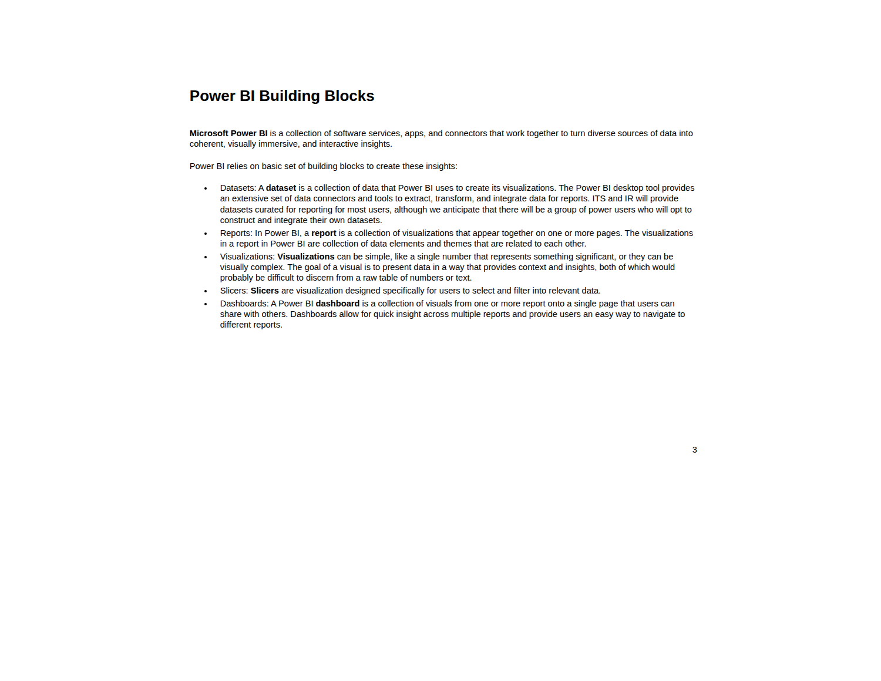Power BI Building Blocks
Microsoft Power BI is a collection of software services, apps, and connectors that work together to turn diverse sources of data into coherent, visually immersive, and interactive insights.
Power BI relies on basic set of building blocks to create these insights:
Datasets: A dataset is a collection of data that Power BI uses to create its visualizations. The Power BI desktop tool provides an extensive set of data connectors and tools to extract, transform, and integrate data for reports. ITS and IR will provide datasets curated for reporting for most users, although we anticipate that there will be a group of power users who will opt to construct and integrate their own datasets.
Reports: In Power BI, a report is a collection of visualizations that appear together on one or more pages. The visualizations in a report in Power BI are collection of data elements and themes that are related to each other.
Visualizations: Visualizations can be simple, like a single number that represents something significant, or they can be visually complex. The goal of a visual is to present data in a way that provides context and insights, both of which would probably be difficult to discern from a raw table of numbers or text.
Slicers: Slicers are visualization designed specifically for users to select and filter into relevant data.
Dashboards: A Power BI dashboard is a collection of visuals from one or more report onto a single page that users can share with others. Dashboards allow for quick insight across multiple reports and provide users an easy way to navigate to different reports.
3